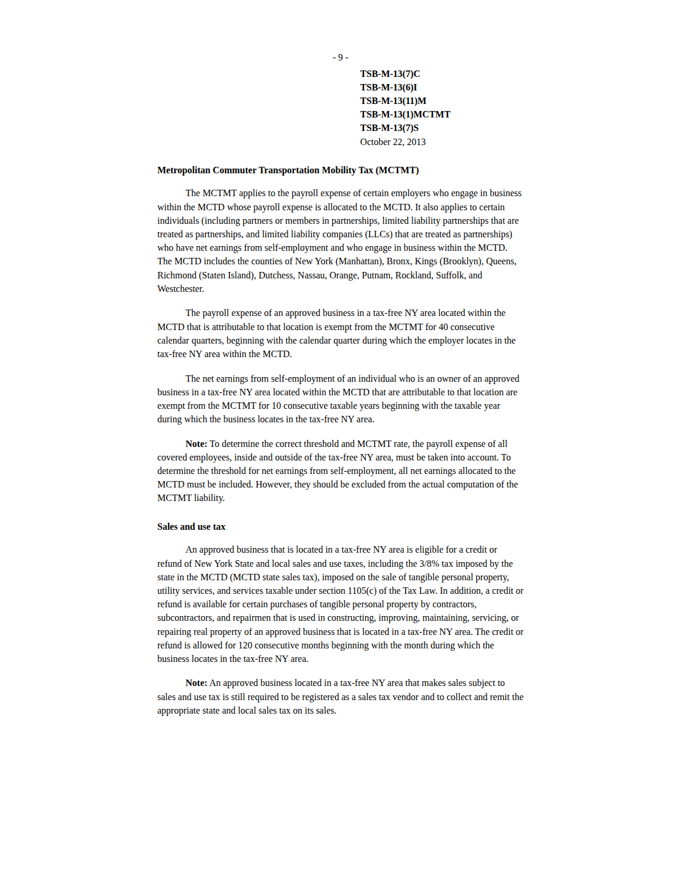- 9 -
TSB-M-13(7)C
TSB-M-13(6)I
TSB-M-13(11)M
TSB-M-13(1)MCTMT
TSB-M-13(7)S
October 22, 2013
Metropolitan Commuter Transportation Mobility Tax (MCTMT)
The MCTMT applies to the payroll expense of certain employers who engage in business within the MCTD whose payroll expense is allocated to the MCTD. It also applies to certain individuals (including partners or members in partnerships, limited liability partnerships that are treated as partnerships, and limited liability companies (LLCs) that are treated as partnerships) who have net earnings from self-employment and who engage in business within the MCTD. The MCTD includes the counties of New York (Manhattan), Bronx, Kings (Brooklyn), Queens, Richmond (Staten Island), Dutchess, Nassau, Orange, Putnam, Rockland, Suffolk, and Westchester.
The payroll expense of an approved business in a tax-free NY area located within the MCTD that is attributable to that location is exempt from the MCTMT for 40 consecutive calendar quarters, beginning with the calendar quarter during which the employer locates in the tax-free NY area within the MCTD.
The net earnings from self-employment of an individual who is an owner of an approved business in a tax-free NY area located within the MCTD that are attributable to that location are exempt from the MCTMT for 10 consecutive taxable years beginning with the taxable year during which the business locates in the tax-free NY area.
Note: To determine the correct threshold and MCTMT rate, the payroll expense of all covered employees, inside and outside of the tax-free NY area, must be taken into account. To determine the threshold for net earnings from self-employment, all net earnings allocated to the MCTD must be included. However, they should be excluded from the actual computation of the MCTMT liability.
Sales and use tax
An approved business that is located in a tax-free NY area is eligible for a credit or refund of New York State and local sales and use taxes, including the 3/8% tax imposed by the state in the MCTD (MCTD state sales tax), imposed on the sale of tangible personal property, utility services, and services taxable under section 1105(c) of the Tax Law. In addition, a credit or refund is available for certain purchases of tangible personal property by contractors, subcontractors, and repairmen that is used in constructing, improving, maintaining, servicing, or repairing real property of an approved business that is located in a tax-free NY area. The credit or refund is allowed for 120 consecutive months beginning with the month during which the business locates in the tax-free NY area.
Note: An approved business located in a tax-free NY area that makes sales subject to sales and use tax is still required to be registered as a sales tax vendor and to collect and remit the appropriate state and local sales tax on its sales.